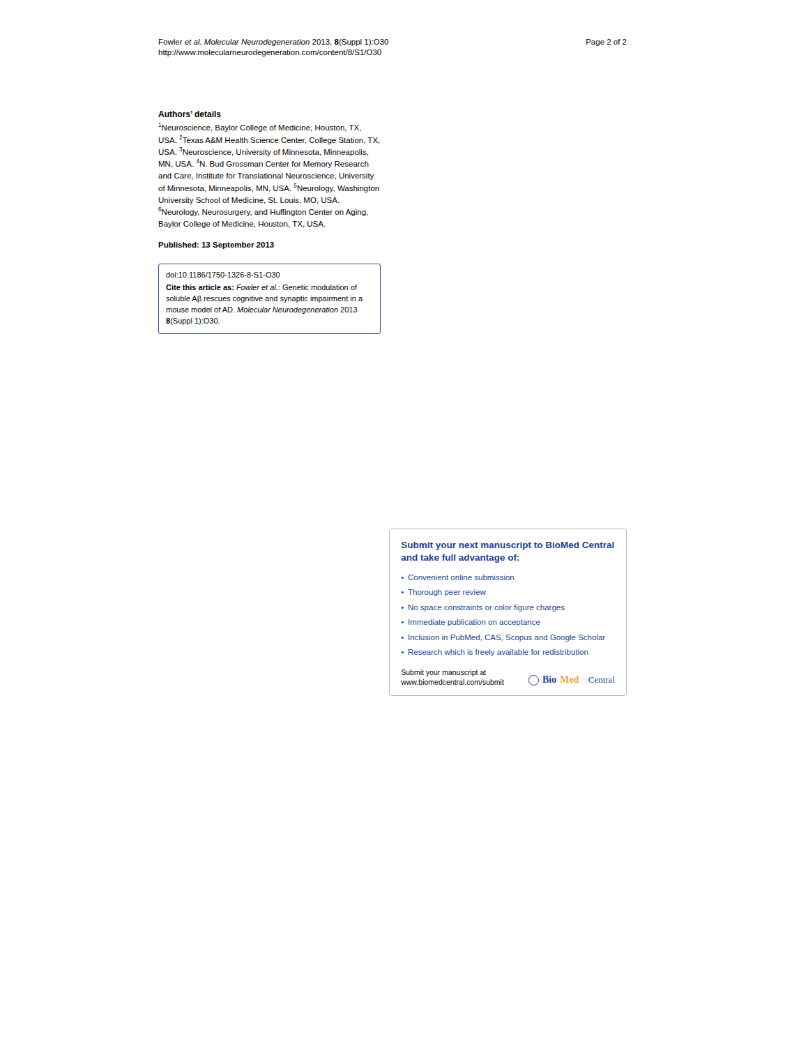Fowler et al. Molecular Neurodegeneration 2013, 8(Suppl 1):O30
http://www.molecularneurodegeneration.com/content/8/S1/O30
Page 2 of 2
Authors’ details
1Neuroscience, Baylor College of Medicine, Houston, TX, USA. 2Texas A&M Health Science Center, College Station, TX, USA. 3Neuroscience, University of Minnesota, Minneapolis, MN, USA. 4N. Bud Grossman Center for Memory Research and Care, Institute for Translational Neuroscience, University of Minnesota, Minneapolis, MN, USA. 5Neurology, Washington University School of Medicine, St. Louis, MO, USA. 6Neurology, Neurosurgery, and Huffington Center on Aging, Baylor College of Medicine, Houston, TX, USA.
Published: 13 September 2013
doi:10.1186/1750-1326-8-S1-O30
Cite this article as: Fowler et al.: Genetic modulation of soluble Aβ rescues cognitive and synaptic impairment in a mouse model of AD. Molecular Neurodegeneration 2013 8(Suppl 1):O30.
Submit your next manuscript to BioMed Central
and take full advantage of:
Convenient online submission
Thorough peer review
No space constraints or color figure charges
Immediate publication on acceptance
Inclusion in PubMed, CAS, Scopus and Google Scholar
Research which is freely available for redistribution
Submit your manuscript at
www.biomedcentral.com/submit
Bio Med Central